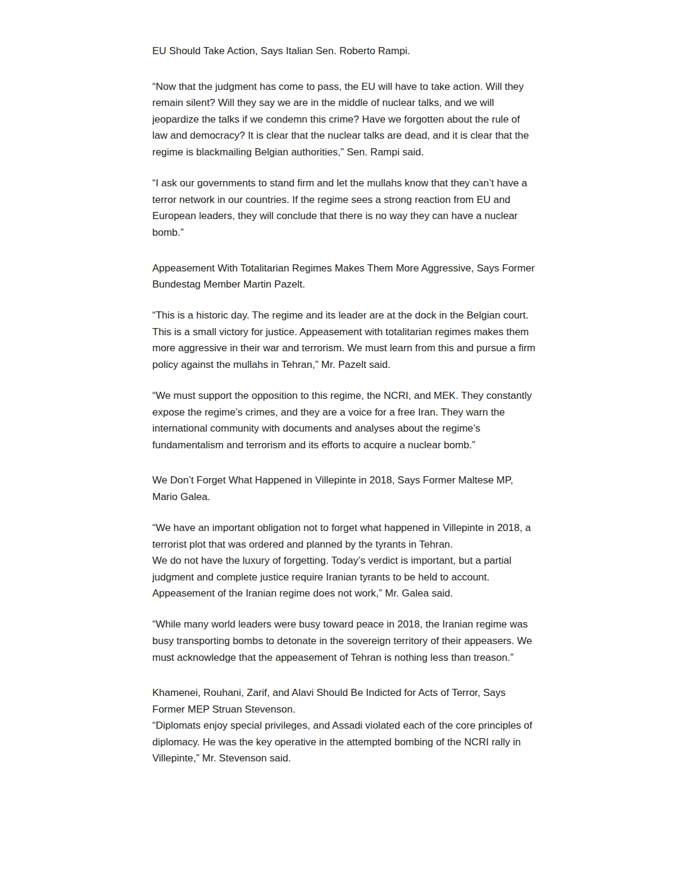EU Should Take Action, Says Italian Sen. Roberto Rampi.
“Now that the judgment has come to pass, the EU will have to take action. Will they remain silent? Will they say we are in the middle of nuclear talks, and we will jeopardize the talks if we condemn this crime? Have we forgotten about the rule of law and democracy? It is clear that the nuclear talks are dead, and it is clear that the regime is blackmailing Belgian authorities,” Sen. Rampi said.
“I ask our governments to stand firm and let the mullahs know that they can’t have a terror network in our countries. If the regime sees a strong reaction from EU and European leaders, they will conclude that there is no way they can have a nuclear bomb.”
Appeasement With Totalitarian Regimes Makes Them More Aggressive, Says Former Bundestag Member Martin Pazelt.
“This is a historic day. The regime and its leader are at the dock in the Belgian court. This is a small victory for justice. Appeasement with totalitarian regimes makes them more aggressive in their war and terrorism. We must learn from this and pursue a firm policy against the mullahs in Tehran,” Mr. Pazelt said.
“We must support the opposition to this regime, the NCRI, and MEK. They constantly expose the regime’s crimes, and they are a voice for a free Iran. They warn the international community with documents and analyses about the regime’s fundamentalism and terrorism and its efforts to acquire a nuclear bomb.”
We Don’t Forget What Happened in Villepinte in 2018, Says Former Maltese MP, Mario Galea.
“We have an important obligation not to forget what happened in Villepinte in 2018, a terrorist plot that was ordered and planned by the tyrants in Tehran.
We do not have the luxury of forgetting. Today’s verdict is important, but a partial judgment and complete justice require Iranian tyrants to be held to account. Appeasement of the Iranian regime does not work,” Mr. Galea said.
“While many world leaders were busy toward peace in 2018, the Iranian regime was busy transporting bombs to detonate in the sovereign territory of their appeasers. We must acknowledge that the appeasement of Tehran is nothing less than treason.”
Khamenei, Rouhani, Zarif, and Alavi Should Be Indicted for Acts of Terror, Says Former MEP Struan Stevenson.
“Diplomats enjoy special privileges, and Assadi violated each of the core principles of diplomacy. He was the key operative in the attempted bombing of the NCRI rally in Villepinte,” Mr. Stevenson said.